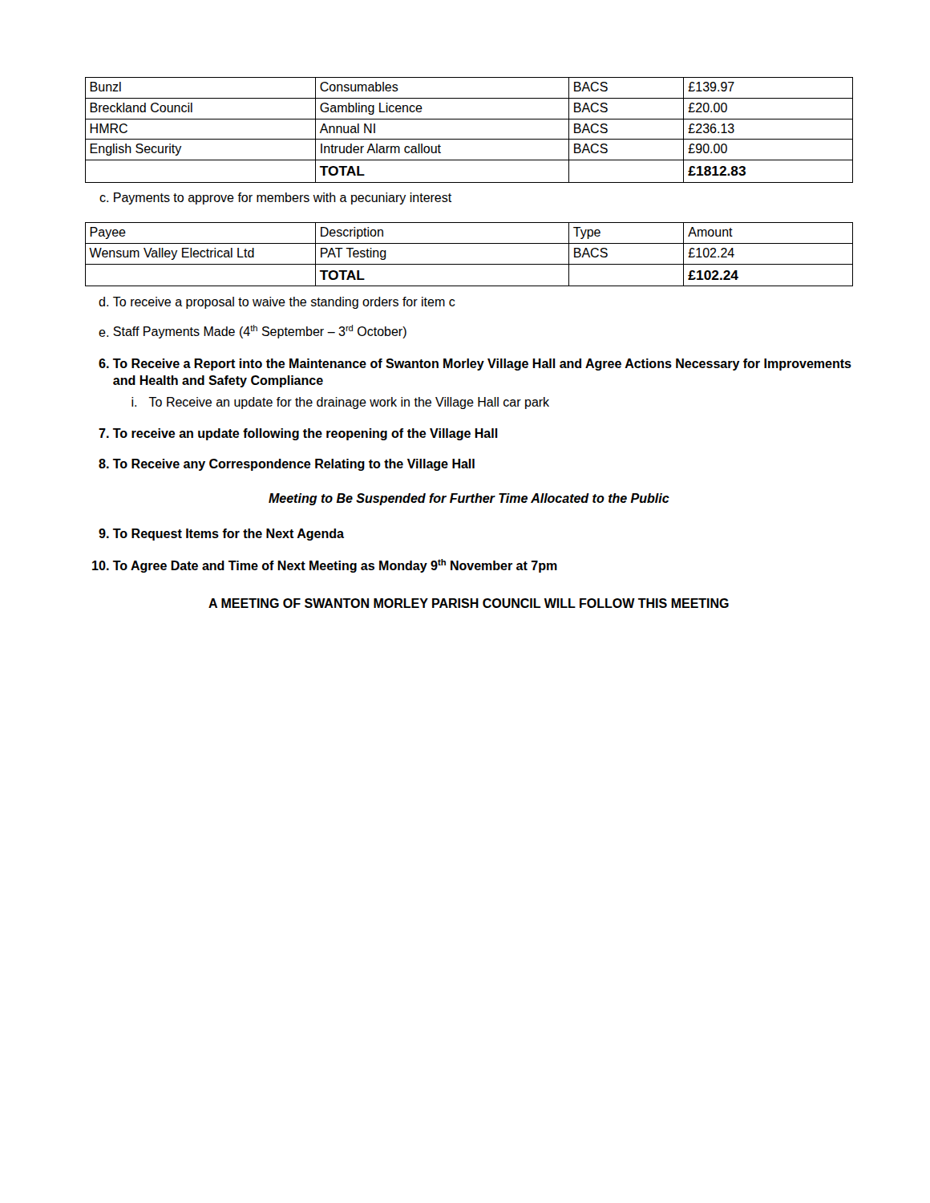| Bunzl | Consumables | BACS | £139.97 |
| Breckland Council | Gambling Licence | BACS | £20.00 |
| HMRC | Annual NI | BACS | £236.13 |
| English Security | Intruder Alarm callout | BACS | £90.00 |
| | TOTAL | | £1812.83 |
Payments to approve for members with a pecuniary interest
| Payee | Description | Type | Amount |
| Wensum Valley Electrical Ltd | PAT Testing | BACS | £102.24 |
| | TOTAL | | £102.24 |
To receive a proposal to waive the standing orders for item c
Staff Payments Made (4th September – 3rd October)
To Receive a Report into the Maintenance of Swanton Morley Village Hall and Agree Actions Necessary for Improvements and Health and Safety Compliance
To Receive an update for the drainage work in the Village Hall car park
To receive an update following the reopening of the Village Hall
To Receive any Correspondence Relating to the Village Hall
Meeting to Be Suspended for Further Time Allocated to the Public
To Request Items for the Next Agenda
To Agree Date and Time of Next Meeting as Monday 9th November at 7pm
A MEETING OF SWANTON MORLEY PARISH COUNCIL WILL FOLLOW THIS MEETING